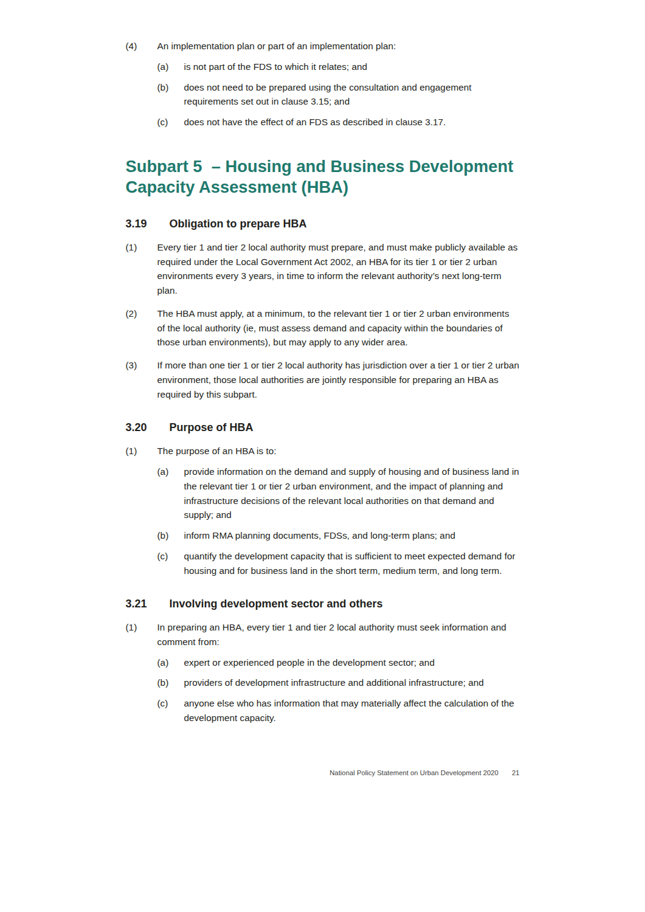(4)
An implementation plan or part of an implementation plan:
(a)
is not part of the FDS to which it relates; and
(b)
does not need to be prepared using the consultation and engagement requirements set out in clause 3.15; and
(c)
does not have the effect of an FDS as described in clause 3.17.
Subpart 5 – Housing and Business Development
Capacity Assessment (HBA)
3.19 Obligation to prepare HBA
(1)
Every tier 1 and tier 2 local authority must prepare, and must make publicly available as required under the Local Government Act 2002, an HBA for its tier 1 or tier 2 urban environments every 3 years, in time to inform the relevant authority’s next long-term plan.
(2)
The HBA must apply, at a minimum, to the relevant tier 1 or tier 2 urban environments of the local authority (ie, must assess demand and capacity within the boundaries of those urban environments), but may apply to any wider area.
(3)
If more than one tier 1 or tier 2 local authority has jurisdiction over a tier 1 or tier 2 urban environment, those local authorities are jointly responsible for preparing an HBA as required by this subpart.
3.20 Purpose of HBA
(1)
The purpose of an HBA is to:
(a)
provide information on the demand and supply of housing and of business land in the relevant tier 1 or tier 2 urban environment, and the impact of planning and infrastructure decisions of the relevant local authorities on that demand and supply; and
(b)
inform RMA planning documents, FDSs, and long-term plans; and
(c)
quantify the development capacity that is sufficient to meet expected demand for housing and for business land in the short term, medium term, and long term.
3.21 Involving development sector and others
(1)
In preparing an HBA, every tier 1 and tier 2 local authority must seek information and comment from:
(a)
expert or experienced people in the development sector; and
(b)
providers of development infrastructure and additional infrastructure; and
(c)
anyone else who has information that may materially affect the calculation of the development capacity.
National Policy Statement on Urban Development 202021